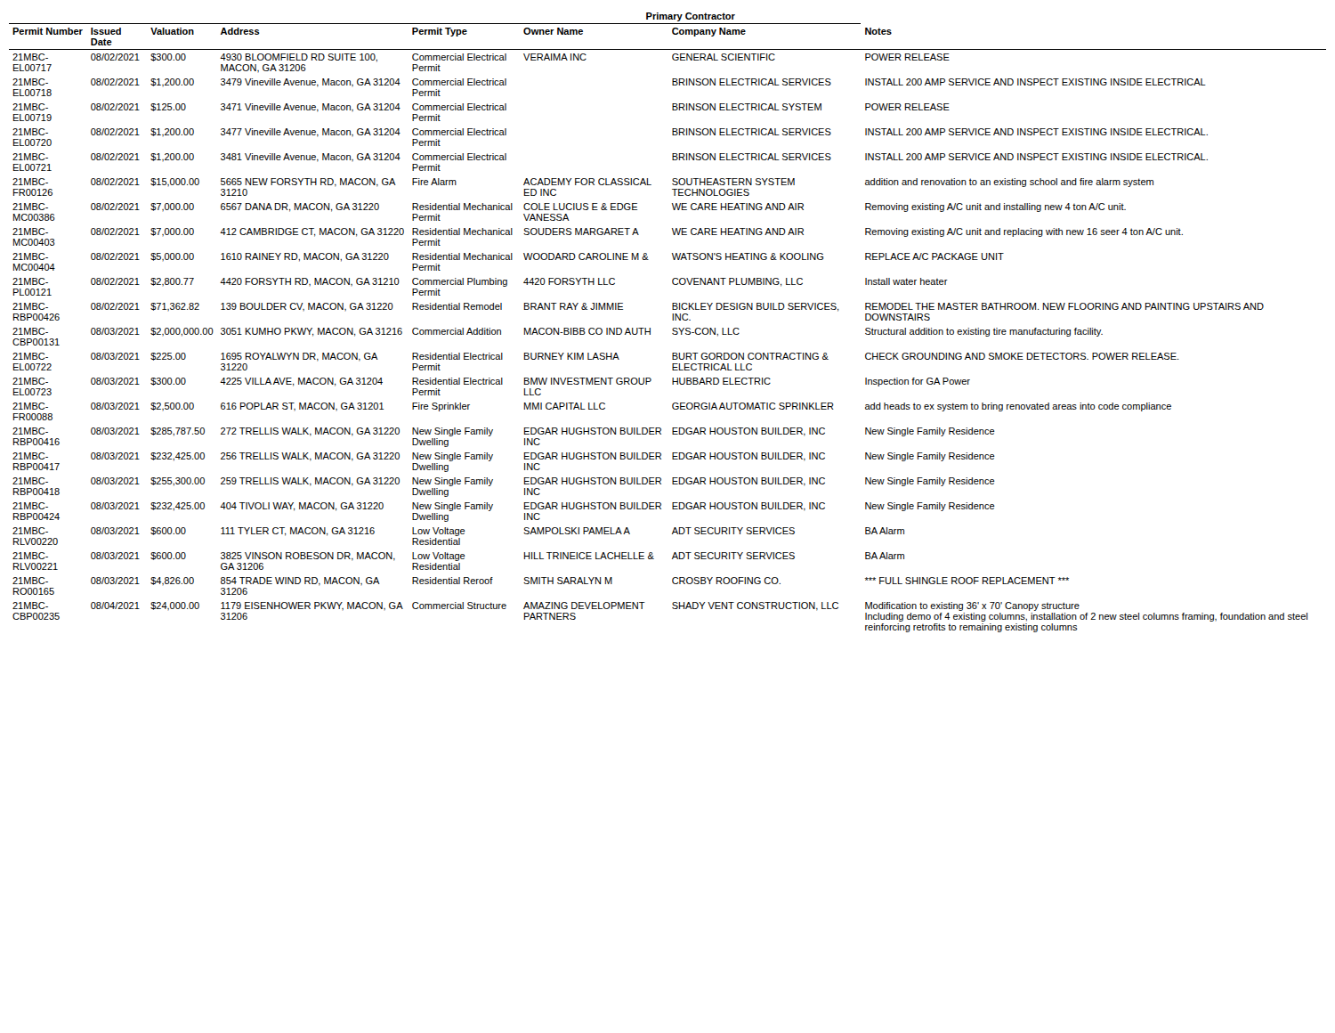| | Primary Contractor |
| --- | --- |
| Permit Number | Issued Date | Valuation | Address | Permit Type | Owner Name | Company Name | Notes |
| 21MBC-EL00717 | 08/02/2021 | $300.00 | 4930 BLOOMFIELD RD SUITE 100, MACON, GA 31206 | Commercial Electrical Permit | VERAIMA INC | GENERAL SCIENTIFIC | POWER RELEASE |
| 21MBC-EL00718 | 08/02/2021 | $1,200.00 | 3479 Vineville Avenue, Macon, GA 31204 | Commercial Electrical Permit | | BRINSON ELECTRICAL SERVICES | INSTALL 200 AMP SERVICE AND INSPECT EXISTING INSIDE ELECTRICAL |
| 21MBC-EL00719 | 08/02/2021 | $125.00 | 3471 Vineville Avenue, Macon, GA 31204 | Commercial Electrical Permit | | BRINSON ELECTRICAL SYSTEM | POWER RELEASE |
| 21MBC-EL00720 | 08/02/2021 | $1,200.00 | 3477 Vineville Avenue, Macon, GA 31204 | Commercial Electrical Permit | | BRINSON ELECTRICAL SERVICES | INSTALL 200 AMP SERVICE AND INSPECT EXISTING INSIDE ELECTRICAL. |
| 21MBC-EL00721 | 08/02/2021 | $1,200.00 | 3481 Vineville Avenue, Macon, GA 31204 | Commercial Electrical Permit | | BRINSON ELECTRICAL SERVICES | INSTALL 200 AMP SERVICE AND INSPECT EXISTING INSIDE ELECTRICAL. |
| 21MBC-FR00126 | 08/02/2021 | $15,000.00 | 5665 NEW FORSYTH RD, MACON, GA 31210 | Fire Alarm | ACADEMY FOR CLASSICAL ED INC | SOUTHEASTERN SYSTEM TECHNOLOGIES | addition and renovation to an existing school and fire alarm system |
| 21MBC-MC00386 | 08/02/2021 | $7,000.00 | 6567 DANA DR, MACON, GA 31220 | Residential Mechanical Permit | COLE LUCIUS E & EDGE VANESSA | WE CARE HEATING AND AIR | Removing existing A/C unit and installing new 4 ton A/C unit. |
| 21MBC-MC00403 | 08/02/2021 | $7,000.00 | 412 CAMBRIDGE CT, MACON, GA 31220 | Residential Mechanical Permit | SOUDERS MARGARET A | WE CARE HEATING AND AIR | Removing existing A/C unit and replacing with new 16 seer 4 ton A/C unit. |
| 21MBC-MC00404 | 08/02/2021 | $5,000.00 | 1610 RAINEY RD, MACON, GA 31220 | Residential Mechanical Permit | WOODARD CAROLINE M & | WATSON'S HEATING & KOOLING | REPLACE A/C PACKAGE UNIT |
| 21MBC-PL00121 | 08/02/2021 | $2,800.77 | 4420 FORSYTH RD, MACON, GA 31210 | Commercial Plumbing Permit | 4420 FORSYTH LLC | COVENANT PLUMBING, LLC | Install water heater |
| 21MBC-RBP00426 | 08/02/2021 | $71,362.82 | 139 BOULDER CV, MACON, GA 31220 | Residential Remodel | BRANT RAY & JIMMIE | BICKLEY DESIGN BUILD SERVICES, INC. | REMODEL THE MASTER BATHROOM. NEW FLOORING AND PAINTING UPSTAIRS AND DOWNSTAIRS |
| 21MBC-CBP00131 | 08/03/2021 | $2,000,000.00 | 3051 KUMHO PKWY, MACON, GA 31216 | Commercial Addition | MACON-BIBB CO IND AUTH | SYS-CON, LLC | Structural addition to existing tire manufacturing facility. |
| 21MBC-EL00722 | 08/03/2021 | $225.00 | 1695 ROYALWYN DR, MACON, GA 31220 | Residential Electrical Permit | BURNEY KIM LASHA | BURT GORDON CONTRACTING & ELECTRICAL LLC | CHECK GROUNDING AND SMOKE DETECTORS. POWER RELEASE. |
| 21MBC-EL00723 | 08/03/2021 | $300.00 | 4225 VILLA AVE, MACON, GA 31204 | Residential Electrical Permit | BMW INVESTMENT GROUP LLC | HUBBARD ELECTRIC | Inspection for GA Power |
| 21MBC-FR00088 | 08/03/2021 | $2,500.00 | 616 POPLAR ST, MACON, GA 31201 | Fire Sprinkler | MMI CAPITAL LLC | GEORGIA AUTOMATIC SPRINKLER | add heads to ex system to bring renovated areas into code compliance |
| 21MBC-RBP00416 | 08/03/2021 | $285,787.50 | 272 TRELLIS WALK, MACON, GA 31220 | New Single Family Dwelling | EDGAR HUGHSTON BUILDER INC | EDGAR HOUSTON BUILDER, INC | New Single Family Residence |
| 21MBC-RBP00417 | 08/03/2021 | $232,425.00 | 256 TRELLIS WALK, MACON, GA 31220 | New Single Family Dwelling | EDGAR HUGHSTON BUILDER INC | EDGAR HOUSTON BUILDER, INC | New Single Family Residence |
| 21MBC-RBP00418 | 08/03/2021 | $255,300.00 | 259 TRELLIS WALK, MACON, GA 31220 | New Single Family Dwelling | EDGAR HUGHSTON BUILDER INC | EDGAR HOUSTON BUILDER, INC | New Single Family Residence |
| 21MBC-RBP00424 | 08/03/2021 | $232,425.00 | 404 TIVOLI WAY, MACON, GA 31220 | New Single Family Dwelling | EDGAR HUGHSTON BUILDER INC | EDGAR HOUSTON BUILDER, INC | New Single Family Residence |
| 21MBC-RLV00220 | 08/03/2021 | $600.00 | 111 TYLER CT, MACON, GA 31216 | Low Voltage Residential | SAMPOLSKI PAMELA A | ADT SECURITY SERVICES | BA Alarm |
| 21MBC-RLV00221 | 08/03/2021 | $600.00 | 3825 VINSON ROBESON DR, MACON, GA 31206 | Low Voltage Residential | HILL TRINEICE LACHELLE & | ADT SECURITY SERVICES | BA Alarm |
| 21MBC-RO00165 | 08/03/2021 | $4,826.00 | 854 TRADE WIND RD, MACON, GA 31206 | Residential Reroof | SMITH SARALYN M | CROSBY ROOFING CO. | *** FULL SHINGLE ROOF REPLACEMENT *** |
| 21MBC-CBP00235 | 08/04/2021 | $24,000.00 | 1179 EISENHOWER PKWY, MACON, GA 31206 | Commercial Structure | AMAZING DEVELOPMENT PARTNERS | SHADY VENT CONSTRUCTION, LLC | Modification to existing 36' x 70' Canopy structure Including demo of 4 existing columns, installation of 2 new steel columns framing, foundation and steel reinforcing retrofits to remaining existing columns |